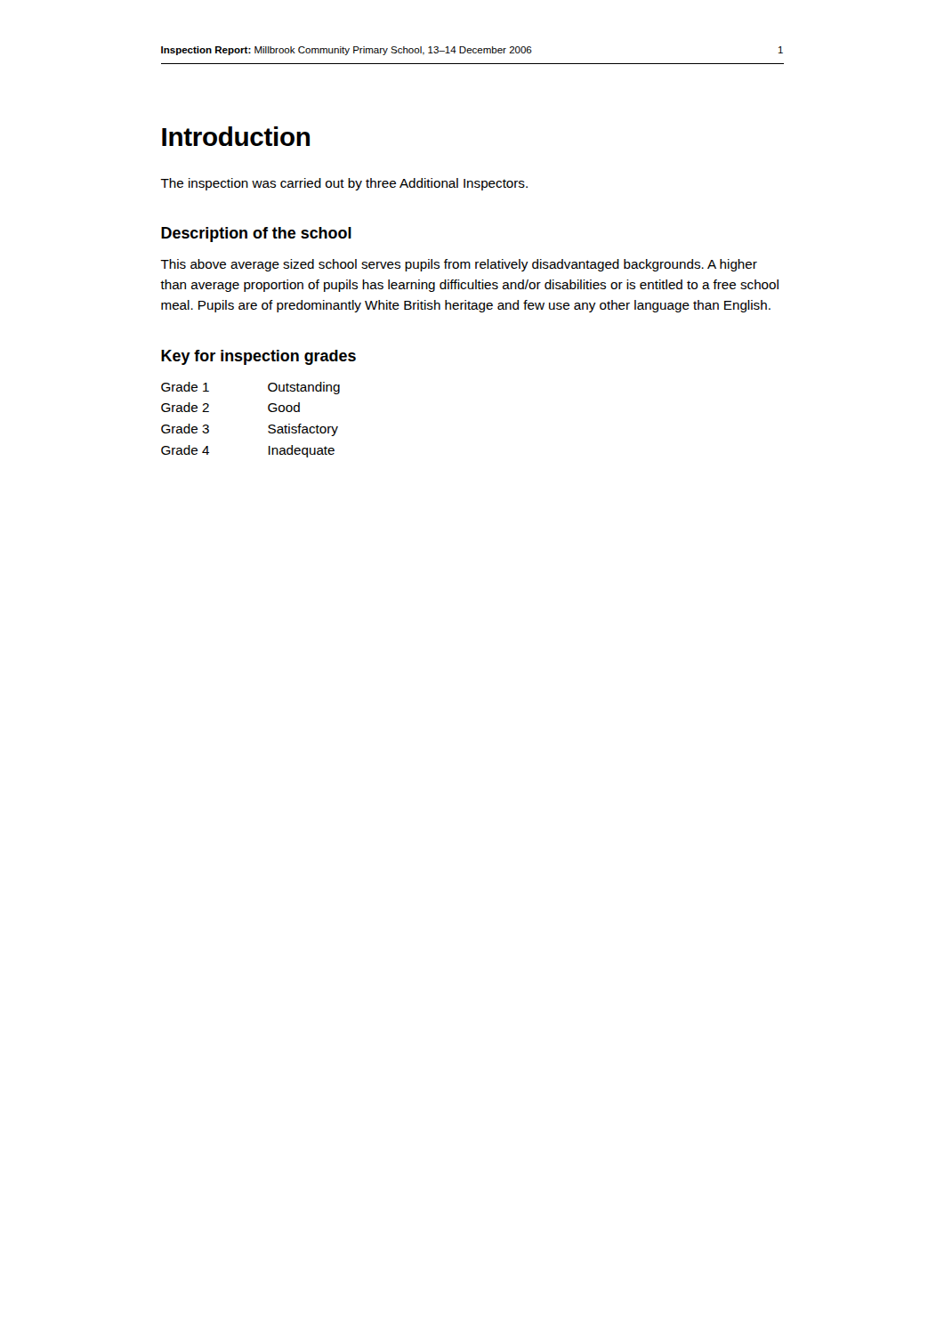Inspection Report: Millbrook Community Primary School, 13–14 December 2006 1
Introduction
The inspection was carried out by three Additional Inspectors.
Description of the school
This above average sized school serves pupils from relatively disadvantaged backgrounds. A higher than average proportion of pupils has learning difficulties and/or disabilities or is entitled to a free school meal. Pupils are of predominantly White British heritage and few use any other language than English.
Key for inspection grades
Grade 1 Outstanding
Grade 2 Good
Grade 3 Satisfactory
Grade 4 Inadequate